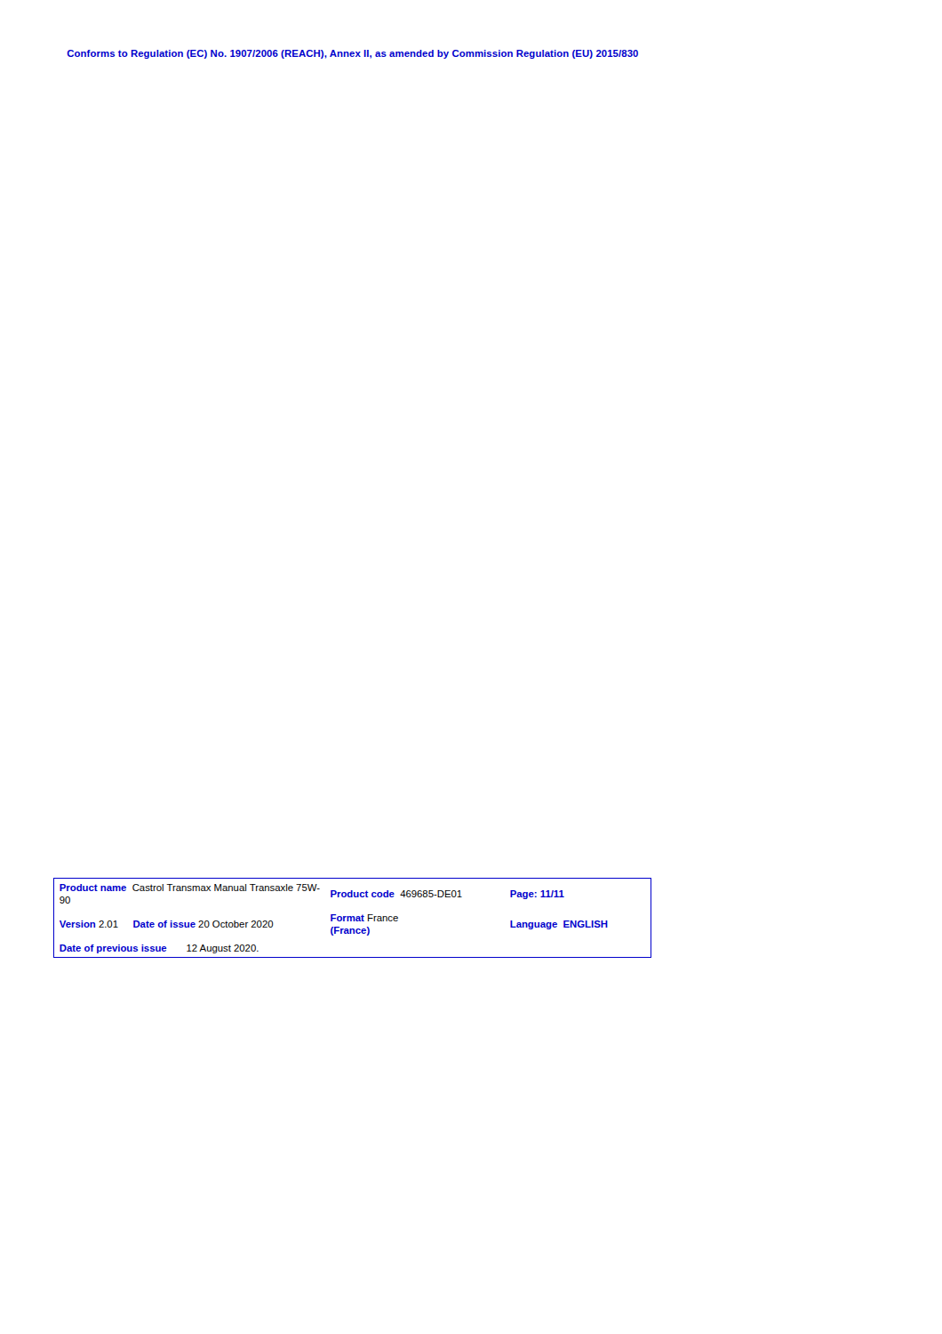Conforms to Regulation (EC) No. 1907/2006 (REACH), Annex II, as amended by Commission Regulation (EU) 2015/830
| Product name Castrol Transmax Manual Transaxle 75W-90 | Product code 469685-DE01 | Page: 11/11 |
| Version 2.01 Date of issue 20 October 2020 | Format France (France) | Language ENGLISH |
| Date of previous issue 12 August 2020. | | |